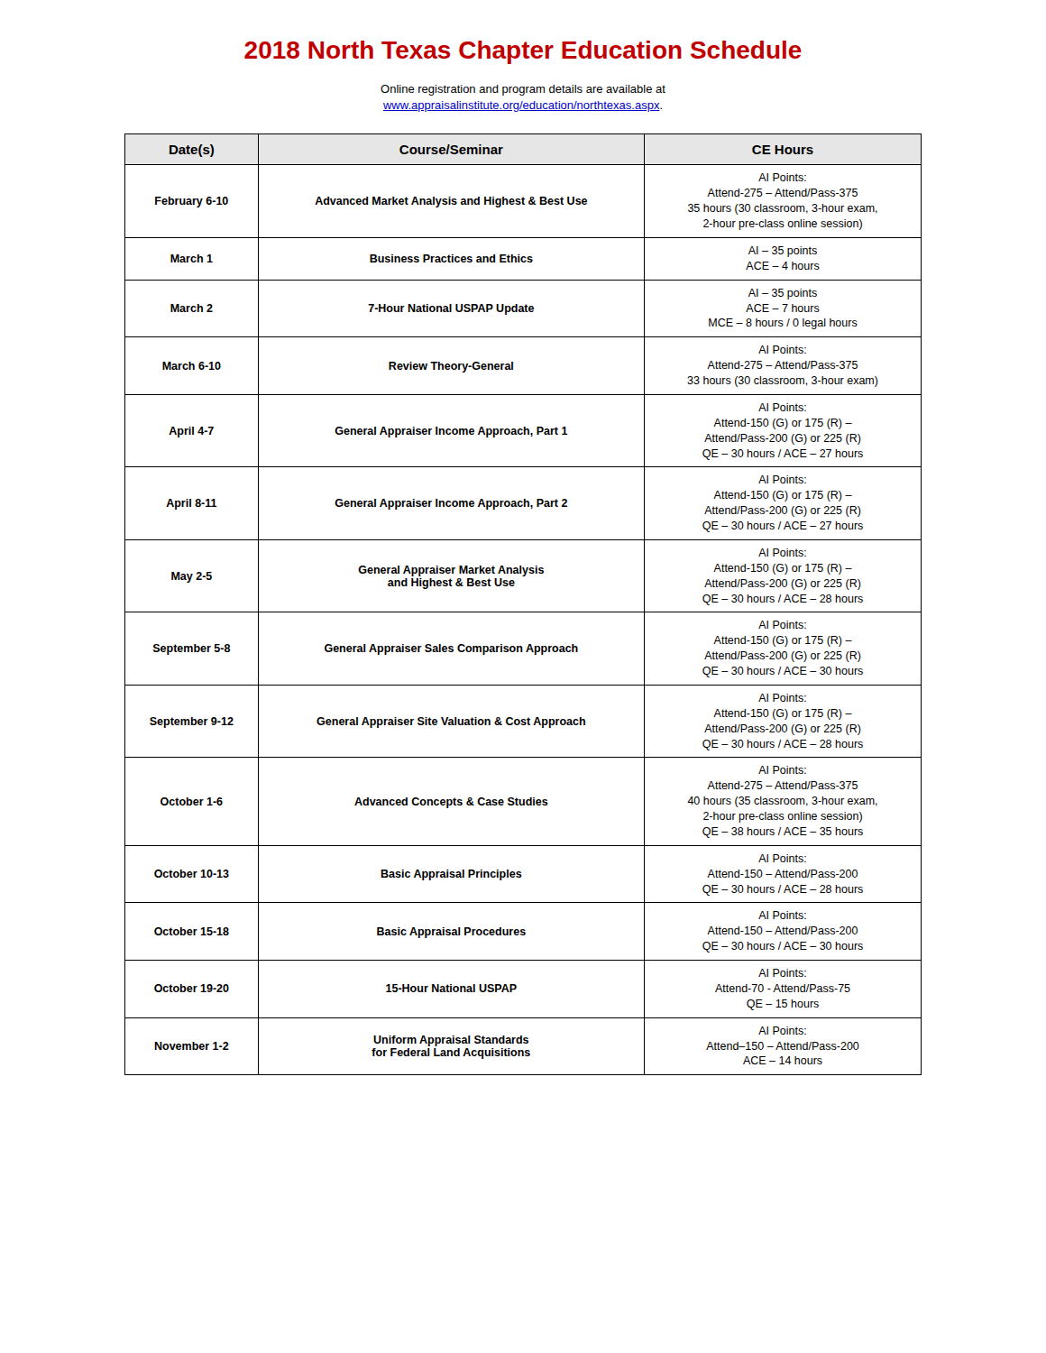2018 North Texas Chapter Education Schedule
Online registration and program details are available at
www.appraisalinstitute.org/education/northtexas.aspx.
| Date(s) | Course/Seminar | CE Hours |
| --- | --- | --- |
| February 6-10 | Advanced Market Analysis and Highest & Best Use | AI Points: Attend-275 – Attend/Pass-375 35 hours (30 classroom, 3-hour exam, 2-hour pre-class online session) |
| March 1 | Business Practices and Ethics | AI – 35 points ACE – 4 hours |
| March 2 | 7-Hour National USPAP Update | AI – 35 points ACE – 7 hours MCE – 8 hours / 0 legal hours |
| March 6-10 | Review Theory-General | AI Points: Attend-275 – Attend/Pass-375 33 hours (30 classroom, 3-hour exam) |
| April 4-7 | General Appraiser Income Approach, Part 1 | AI Points: Attend-150 (G) or 175 (R) – Attend/Pass-200 (G) or 225 (R) QE – 30 hours / ACE – 27 hours |
| April 8-11 | General Appraiser Income Approach, Part 2 | AI Points: Attend-150 (G) or 175 (R) – Attend/Pass-200 (G) or 225 (R) QE – 30 hours / ACE – 27 hours |
| May 2-5 | General Appraiser Market Analysis and Highest & Best Use | AI Points: Attend-150 (G) or 175 (R) – Attend/Pass-200 (G) or 225 (R) QE – 30 hours / ACE – 28 hours |
| September 5-8 | General Appraiser Sales Comparison Approach | AI Points: Attend-150 (G) or 175 (R) – Attend/Pass-200 (G) or 225 (R) QE – 30 hours / ACE – 30 hours |
| September 9-12 | General Appraiser Site Valuation & Cost Approach | AI Points: Attend-150 (G) or 175 (R) – Attend/Pass-200 (G) or 225 (R) QE – 30 hours / ACE – 28 hours |
| October 1-6 | Advanced Concepts & Case Studies | AI Points: Attend-275 – Attend/Pass-375 40 hours (35 classroom, 3-hour exam, 2-hour pre-class online session) QE – 38 hours / ACE – 35 hours |
| October 10-13 | Basic Appraisal Principles | AI Points: Attend-150 – Attend/Pass-200 QE – 30 hours / ACE – 28 hours |
| October 15-18 | Basic Appraisal Procedures | AI Points: Attend-150 – Attend/Pass-200 QE – 30 hours / ACE – 30 hours |
| October 19-20 | 15-Hour National USPAP | AI Points: Attend-70 - Attend/Pass-75 QE – 15 hours |
| November 1-2 | Uniform Appraisal Standards for Federal Land Acquisitions | AI Points: Attend–150 – Attend/Pass-200 ACE – 14 hours |